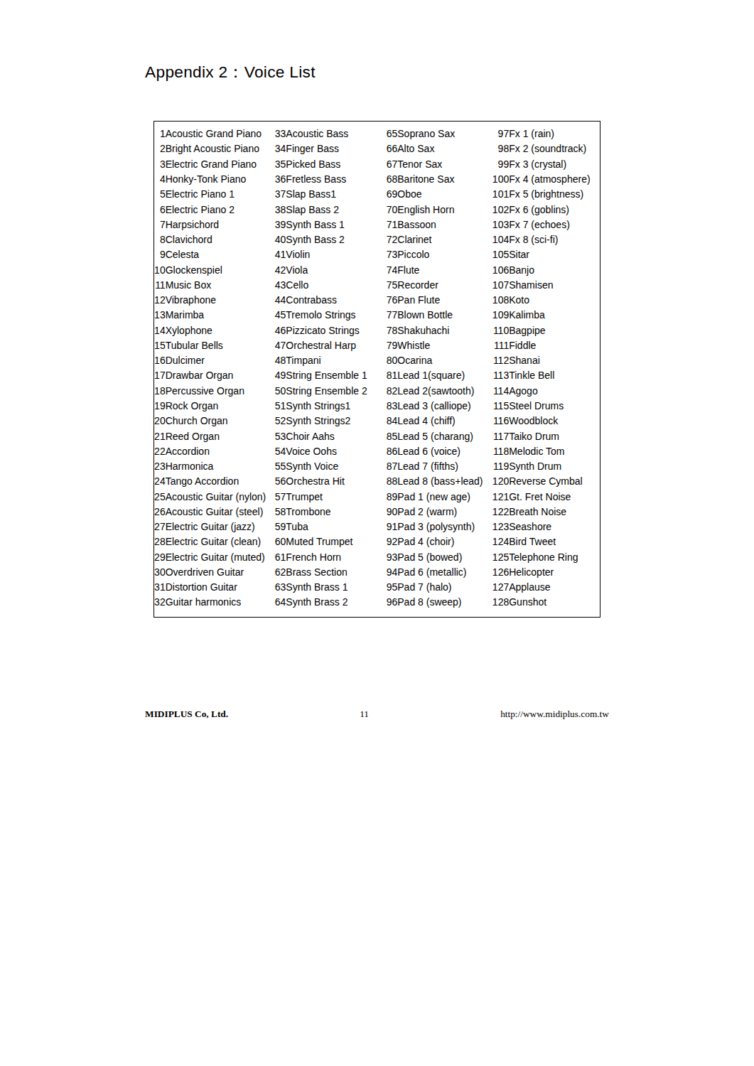Appendix 2：Voice List
| / 1 / Acoustic Grand Piano / / 2 / Bright Acoustic Piano / / 3 / Electric Grand Piano / / 4 / Honky-Tonk Piano / / 5 / Electric Piano 1 / / 6 / Electric Piano 2 / / 7 / Harpsichord / / 8 / Clavichord / / 9 / Celesta / / 10 / Glockenspiel / / 11 / Music Box / / 12 / Vibraphone / / 13 / Marimba / / 14 / Xylophone / / 15 / Tubular Bells / / 16 / Dulcimer / / 17 / Drawbar Organ / / 18 / Percussive Organ / / 19 / Rock Organ / / 20 / Church Organ / / 21 / Reed Organ / / 22 / Accordion / / 23 / Harmonica / / 24 / Tango Accordion / / 25 / Acoustic Guitar (nylon) / / 26 / Acoustic Guitar (steel) / / 27 / Electric Guitar (jazz) / / 28 / Electric Guitar (clean) / / 29 / Electric Guitar (muted) / / 30 / Overdriven Guitar / / 31 / Distortion Guitar / / 32 / Guitar harmonics / | / 33 / Acoustic Bass / / 34 / Finger Bass / / 35 / Picked Bass / / 36 / Fretless Bass / / 37 / Slap Bass1 / / 38 / Slap Bass 2 / / 39 / Synth Bass 1 / / 40 / Synth Bass 2 / / 41 / Violin / / 42 / Viola / / 43 / Cello / / 44 / Contrabass / / 45 / Tremolo Strings / / 46 / Pizzicato Strings / / 47 / Orchestral Harp / / 48 / Timpani / / 49 / String Ensemble 1 / / 50 / String Ensemble 2 / / 51 / Synth Strings1 / / 52 / Synth Strings2 / / 53 / Choir Aahs / / 54 / Voice Oohs / / 55 / Synth Voice / / 56 / Orchestra Hit / / 57 / Trumpet / / 58 / Trombone / / 59 / Tuba / / 60 / Muted Trumpet / / 61 / French Horn / / 62 / Brass Section / / 63 / Synth Brass 1 / / 64 / Synth Brass 2 / | / 65 / Soprano Sax / / 66 / Alto Sax / / 67 / Tenor Sax / / 68 / Baritone Sax / / 69 / Oboe / / 70 / English Horn / / 71 / Bassoon / / 72 / Clarinet / / 73 / Piccolo / / 74 / Flute / / 75 / Recorder / / 76 / Pan Flute / / 77 / Blown Bottle / / 78 / Shakuhachi / / 79 / Whistle / / 80 / Ocarina / / 81 / Lead 1(square) / / 82 / Lead 2(sawtooth) / / 83 / Lead 3 (calliope) / / 84 / Lead 4 (chiff) / / 85 / Lead 5 (charang) / / 86 / Lead 6 (voice) / / 87 / Lead 7 (fifths) / / 88 / Lead 8 (bass+lead) / / 89 / Pad 1 (new age) / / 90 / Pad 2 (warm) / / 91 / Pad 3 (polysynth) / / 92 / Pad 4 (choir) / / 93 / Pad 5 (bowed) / / 94 / Pad 6 (metallic) / / 95 / Pad 7 (halo) / / 96 / Pad 8 (sweep) / | / 97 / Fx 1 (rain) / / 98 / Fx 2 (soundtrack) / / 99 / Fx 3 (crystal) / / 100 / Fx 4 (atmosphere) / / 101 / Fx 5 (brightness) / / 102 / Fx 6 (goblins) / / 103 / Fx 7 (echoes) / / 104 / Fx 8 (sci-fi) / / 105 / Sitar / / 106 / Banjo / / 107 / Shamisen / / 108 / Koto / / 109 / Kalimba / / 110 / Bagpipe / / 111 / Fiddle / / 112 / Shanai / / 113 / Tinkle Bell / / 114 / Agogo / / 115 / Steel Drums / / 116 / Woodblock / / 117 / Taiko Drum / / 118 / Melodic Tom / / 119 / Synth Drum / / 120 / Reverse Cymbal / / 121 / Gt. Fret Noise / / 122 / Breath Noise / / 123 / Seashore / / 124 / Bird Tweet / / 125 / Telephone Ring / / 126 / Helicopter / / 127 / Applause / / 128 / Gunshot / |
MIDIPLUS Co, Ltd. http://www.midiplus.com.tw
11